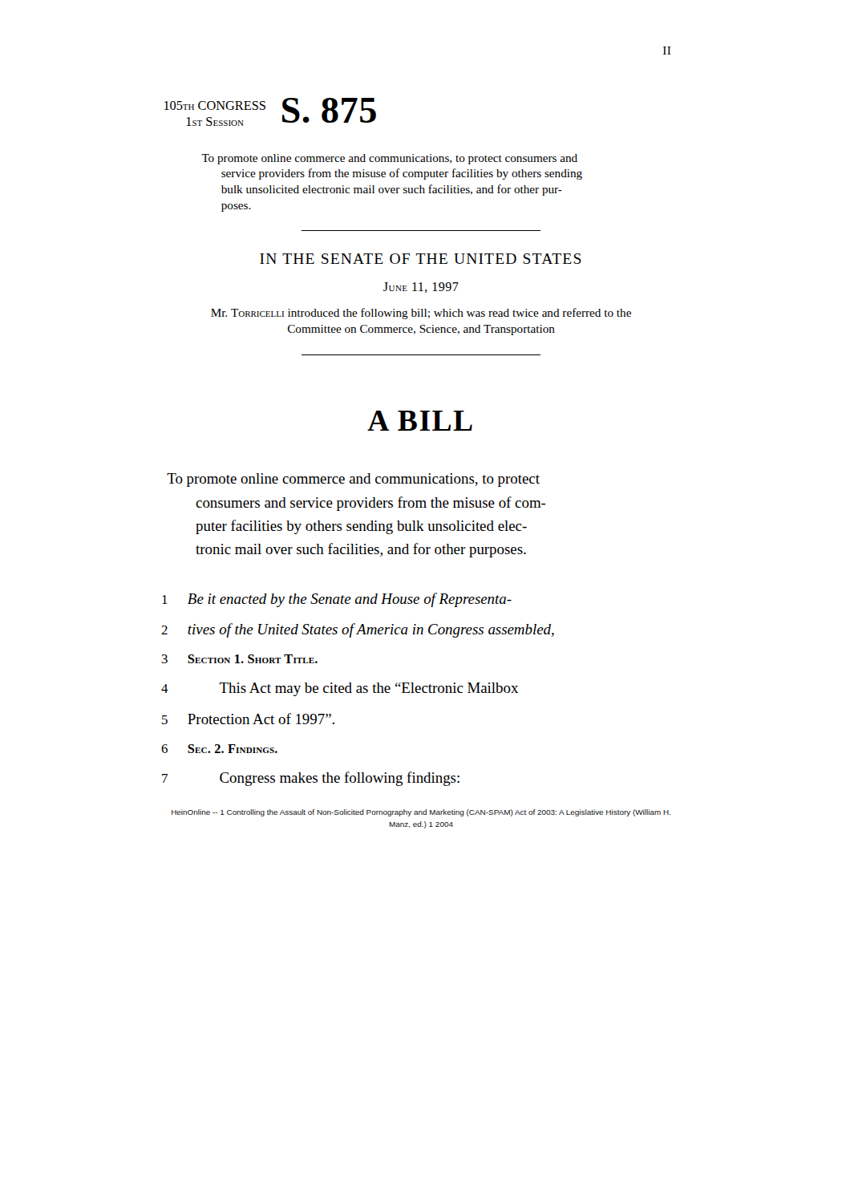II
105th CONGRESS 1st Session
S. 875
To promote online commerce and communications, to protect consumers and service providers from the misuse of computer facilities by others sending bulk unsolicited electronic mail over such facilities, and for other pur- poses.
IN THE SENATE OF THE UNITED STATES
June 11, 1997
Mr. Torricelli introduced the following bill; which was read twice and referred to the Committee on Commerce, Science, and Transportation
A BILL
To promote online commerce and communications, to protect consumers and service providers from the misuse of com- puter facilities by others sending bulk unsolicited elec- tronic mail over such facilities, and for other purposes.
1 Be it enacted by the Senate and House of Representa-
2 tives of the United States of America in Congress assembled,
3 Section 1. Short Title.
4 This Act may be cited as the “Electronic Mailbox
5 Protection Act of 1997”.
6 Sec. 2. Findings.
7 Congress makes the following findings:
HeinOnline -- 1 Controlling the Assault of Non-Solicited Pornography and Marketing (CAN-SPAM) Act of 2003: A Legislative History (William H. Manz, ed.) 1 2004